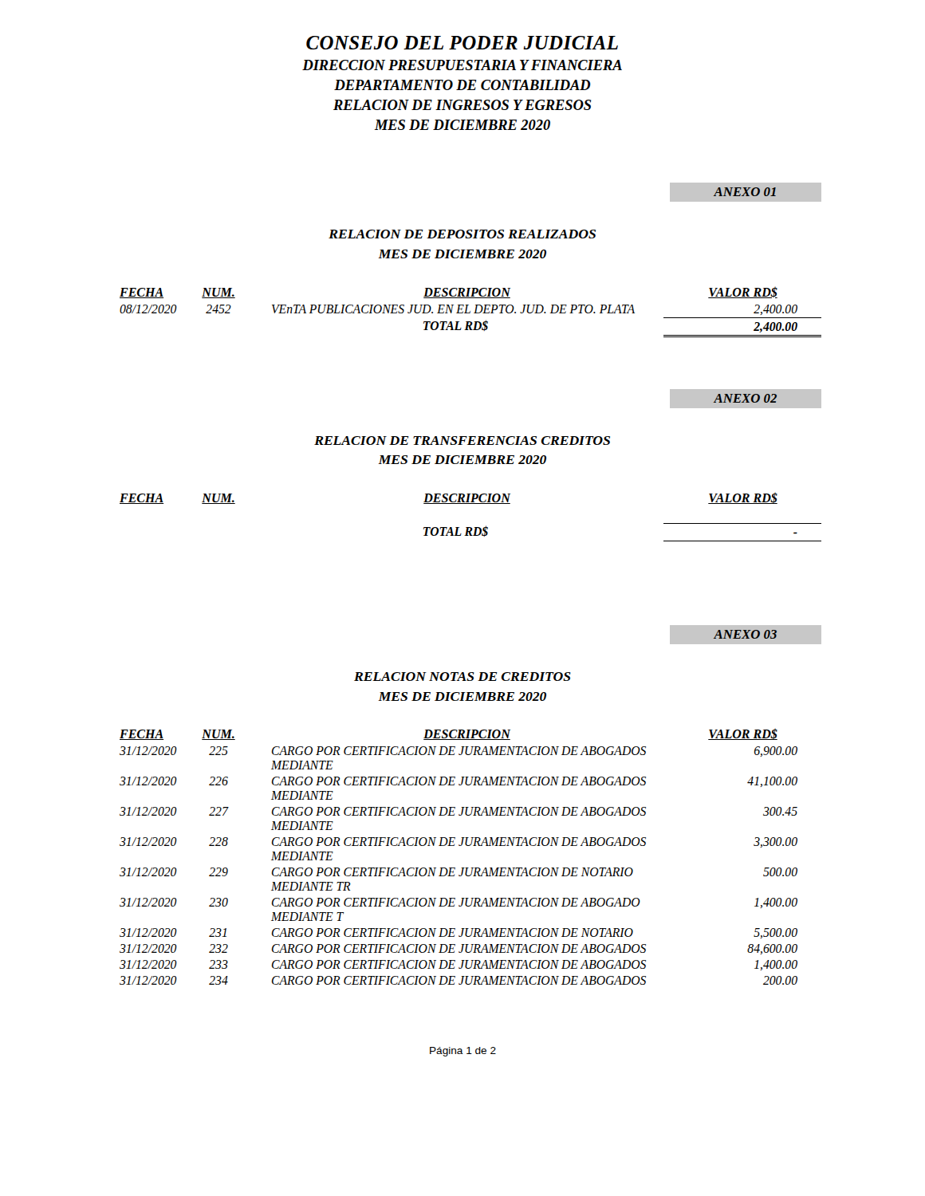CONSEJO DEL PODER JUDICIAL
DIRECCION PRESUPUESTARIA Y FINANCIERA
DEPARTAMENTO DE CONTABILIDAD
RELACION DE INGRESOS Y EGRESOS
MES DE DICIEMBRE 2020
ANEXO 01
RELACION DE DEPOSITOS REALIZADOS
MES DE DICIEMBRE 2020
| FECHA | NUM. | DESCRIPCION | VALOR RD$ |
| --- | --- | --- | --- |
| 08/12/2020 | 2452 | VEnTA PUBLICACIONES JUD. EN EL DEPTO. JUD. DE PTO. PLATA | 2,400.00 |
| | | TOTAL RD$ | 2,400.00 |
ANEXO 02
RELACION DE TRANSFERENCIAS CREDITOS
MES DE DICIEMBRE 2020
| FECHA | NUM. | DESCRIPCION | VALOR RD$ |
| --- | --- | --- | --- |
| | | TOTAL RD$ | - |
ANEXO 03
RELACION NOTAS DE CREDITOS
MES DE DICIEMBRE 2020
| FECHA | NUM. | DESCRIPCION | VALOR RD$ |
| --- | --- | --- | --- |
| 31/12/2020 | 225 | CARGO POR CERTIFICACION DE JURAMENTACION DE ABOGADOS MEDIANTE | 6,900.00 |
| 31/12/2020 | 226 | CARGO POR CERTIFICACION DE JURAMENTACION DE ABOGADOS MEDIANTE | 41,100.00 |
| 31/12/2020 | 227 | CARGO POR CERTIFICACION DE JURAMENTACION DE ABOGADOS MEDIANTE | 300.45 |
| 31/12/2020 | 228 | CARGO POR CERTIFICACION DE JURAMENTACION DE ABOGADOS MEDIANTE | 3,300.00 |
| 31/12/2020 | 229 | CARGO POR CERTIFICACION DE JURAMENTACION DE NOTARIO MEDIANTE TR | 500.00 |
| 31/12/2020 | 230 | CARGO POR CERTIFICACION DE JURAMENTACION DE ABOGADO MEDIANTE T | 1,400.00 |
| 31/12/2020 | 231 | CARGO POR CERTIFICACION DE JURAMENTACION DE NOTARIO | 5,500.00 |
| 31/12/2020 | 232 | CARGO POR CERTIFICACION DE JURAMENTACION DE ABOGADOS | 84,600.00 |
| 31/12/2020 | 233 | CARGO POR CERTIFICACION DE JURAMENTACION DE ABOGADOS | 1,400.00 |
| 31/12/2020 | 234 | CARGO POR CERTIFICACION DE JURAMENTACION DE ABOGADOS | 200.00 |
Página 1 de 2